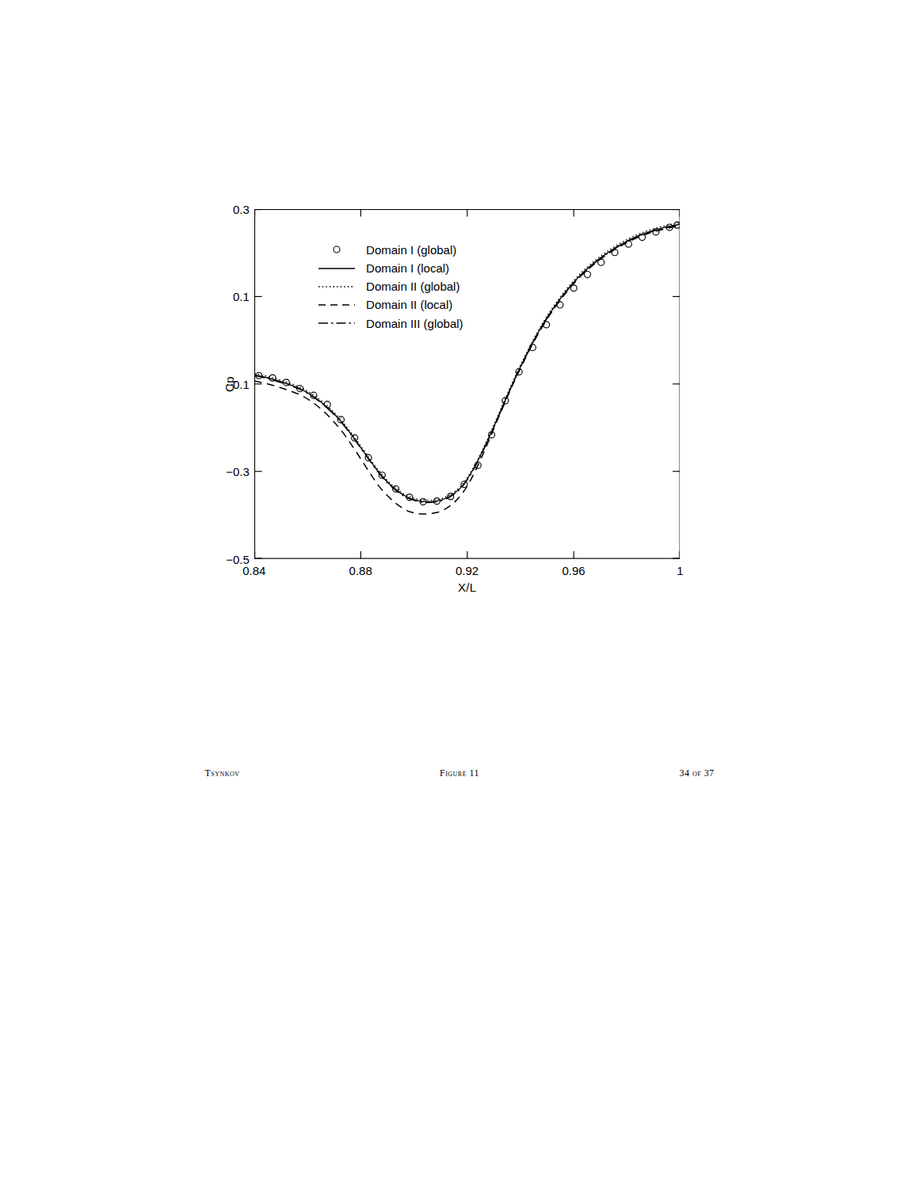0.3 0.1 −0.1 −0.3 −0.5 0.84 0.88 0.92 0.96 1 Cp X/L
| | Domain I (global) |
| | Domain I (local) |
| | Domain II (global) |
| | Domain II (local) |
| | Domain III (global) |
Tsynkov
Figure 11
34 of 37